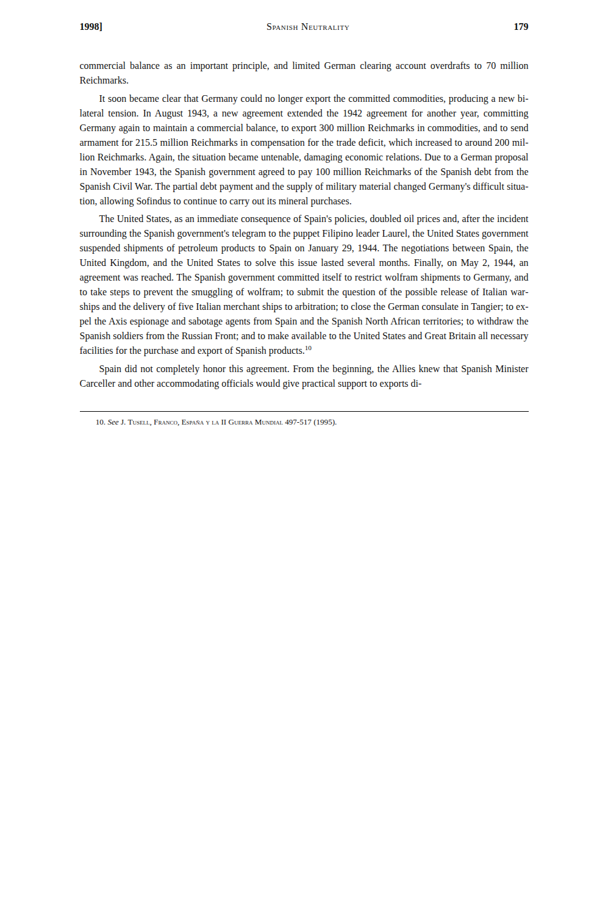1998]
Spanish Neutrality
179
commercial balance as an important principle, and limited German clearing account overdrafts to 70 million Reichmarks.
It soon became clear that Germany could no longer export the committed commodities, producing a new bilateral tension. In August 1943, a new agreement extended the 1942 agreement for another year, committing Germany again to maintain a commercial balance, to export 300 million Reichmarks in commodities, and to send armament for 215.5 million Reichmarks in compensation for the trade deficit, which increased to around 200 million Reichmarks. Again, the situation became untenable, damaging economic relations. Due to a German proposal in November 1943, the Spanish government agreed to pay 100 million Reichmarks of the Spanish debt from the Spanish Civil War. The partial debt payment and the supply of military material changed Germany's difficult situation, allowing Sofindus to continue to carry out its mineral purchases.
The United States, as an immediate consequence of Spain's policies, doubled oil prices and, after the incident surrounding the Spanish government's telegram to the puppet Filipino leader Laurel, the United States government suspended shipments of petroleum products to Spain on January 29, 1944. The negotiations between Spain, the United Kingdom, and the United States to solve this issue lasted several months. Finally, on May 2, 1944, an agreement was reached. The Spanish government committed itself to restrict wolfram shipments to Germany, and to take steps to prevent the smuggling of wolfram; to submit the question of the possible release of Italian warships and the delivery of five Italian merchant ships to arbitration; to close the German consulate in Tangier; to expel the Axis espionage and sabotage agents from Spain and the Spanish North African territories; to withdraw the Spanish soldiers from the Russian Front; and to make available to the United States and Great Britain all necessary facilities for the purchase and export of Spanish products.10
Spain did not completely honor this agreement. From the beginning, the Allies knew that Spanish Minister Carceller and other accommodating officials would give practical support to exports di-
10. See J. Tusell, Franco, España y la II Guerra Mundial 497-517 (1995).